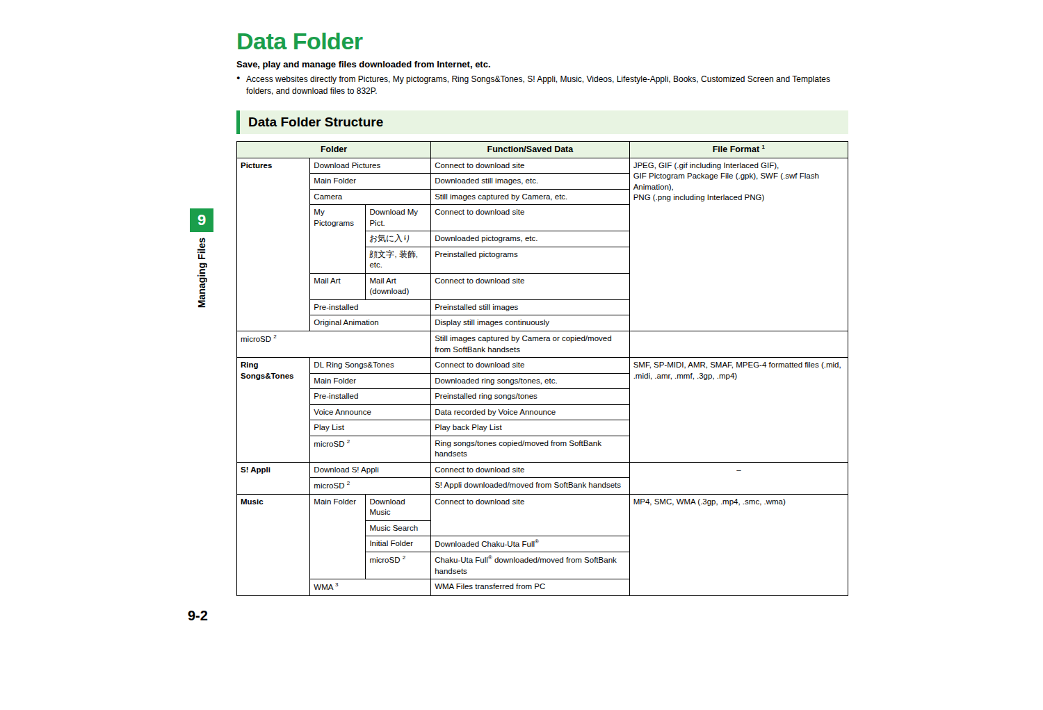9
Managing Files
9-2
Data Folder
Save, play and manage files downloaded from Internet, etc.
Access websites directly from Pictures, My pictograms, Ring Songs&Tones, S! Appli, Music, Videos, Lifestyle-Appli, Books, Customized Screen and Templates folders, and download files to 832P.
Data Folder Structure
| Folder | Function/Saved Data | File Format 1 |
| --- | --- | --- |
| Pictures | Download Pictures | Connect to download site | JPEG, GIF (.gif including Interlaced GIF), GIF Pictogram Package File (.gpk), SWF (.swf Flash Animation), PNG (.png including Interlaced PNG) |
| Main Folder | Downloaded still images, etc. |
| Camera | Still images captured by Camera, etc. |
| My Pictograms | Download My Pict. | Connect to download site |
| お気に入り | Downloaded pictograms, etc. |
| 顔文字, 装飾, etc. | Preinstalled pictograms |
| Mail Art | Mail Art (download) | Connect to download site |
| Pre-installed | Preinstalled still images |
| Original Animation | Display still images continuously |
| microSD 2 | Still images captured by Camera or copied/moved from SoftBank handsets | |
| Ring Songs&Tones | DL Ring Songs&Tones | Connect to download site | SMF, SP-MIDI, AMR, SMAF, MPEG-4 formatted files (.mid, .midi, .amr, .mmf, .3gp, .mp4) |
| Main Folder | Downloaded ring songs/tones, etc. |
| Pre-installed | Preinstalled ring songs/tones |
| Voice Announce | Data recorded by Voice Announce |
| Play List | Play back Play List |
| microSD 2 | Ring songs/tones copied/moved from SoftBank handsets |
| S! Appli | Download S! Appli | Connect to download site | – |
| microSD 2 | S! Appli downloaded/moved from SoftBank handsets |
| Music | Main Folder | Download Music | Connect to download site | MP4, SMC, WMA (.3gp, .mp4, .smc, .wma) |
| Music Search |
| Initial Folder | Downloaded Chaku-Uta Full ® |
| microSD 2 | Chaku-Uta Full ® downloaded/moved from SoftBank handsets |
| WMA 3 | WMA Files transferred from PC |